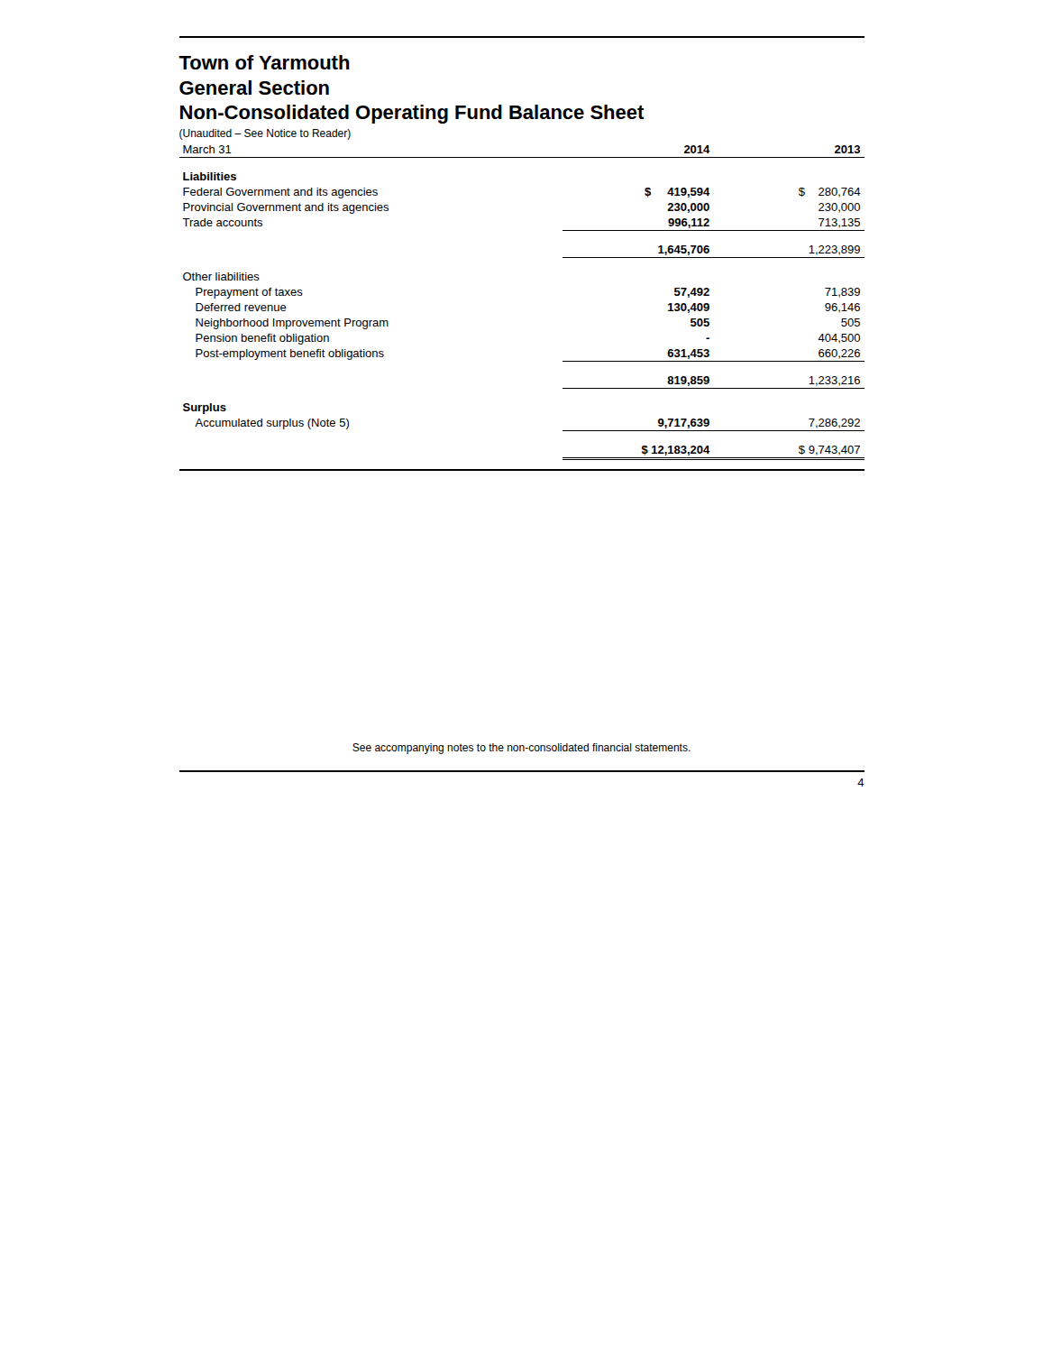Town of Yarmouth
General Section
Non-Consolidated Operating Fund Balance Sheet
(Unaudited – See Notice to Reader)
| March 31 | 2014 | 2013 |
| --- | --- | --- |
| Liabilities | | |
| Federal Government and its agencies | $ 419,594 | $ 280,764 |
| Provincial Government and its agencies | 230,000 | 230,000 |
| Trade accounts | 996,112 | 713,135 |
| | 1,645,706 | 1,223,899 |
| Other liabilities | | |
| Prepayment of taxes | 57,492 | 71,839 |
| Deferred revenue | 130,409 | 96,146 |
| Neighborhood Improvement Program | 505 | 505 |
| Pension benefit obligation | - | 404,500 |
| Post-employment benefit obligations | 631,453 | 660,226 |
| | 819,859 | 1,233,216 |
| Surplus | | |
| Accumulated surplus (Note 5) | 9,717,639 | 7,286,292 |
| | $ 12,183,204 | $ 9,743,407 |
See accompanying notes to the non-consolidated financial statements.
4